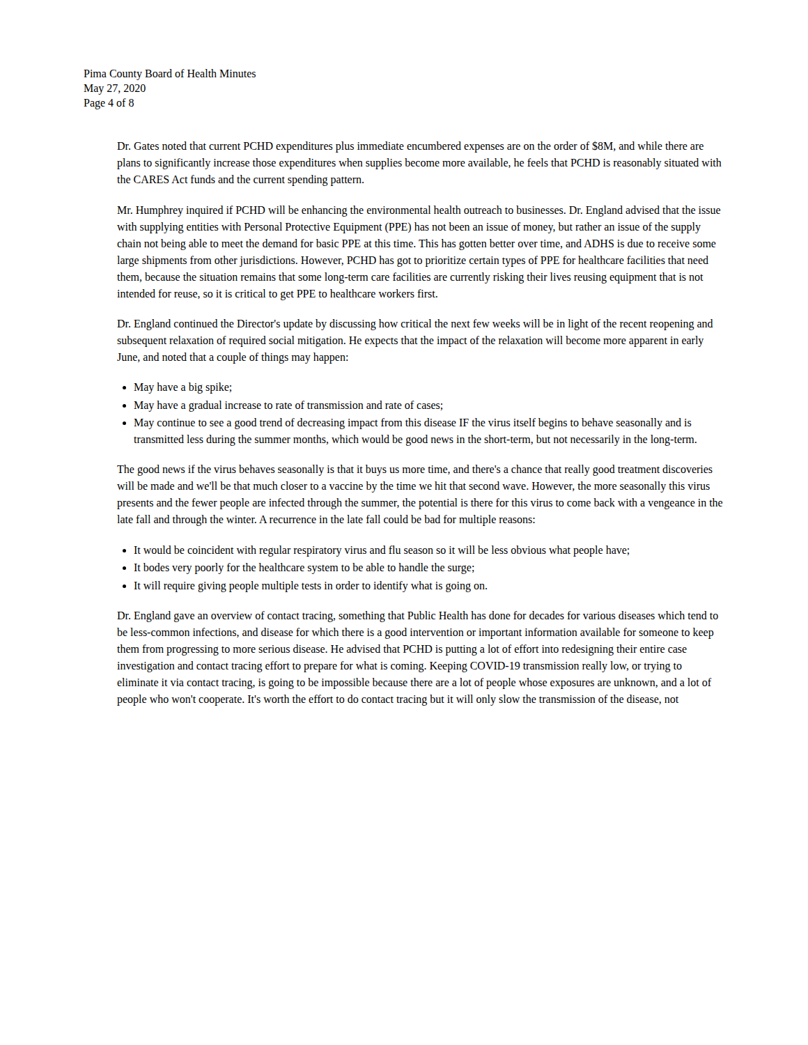Pima County Board of Health Minutes
May 27, 2020
Page 4 of 8
Dr. Gates noted that current PCHD expenditures plus immediate encumbered expenses are on the order of $8M, and while there are plans to significantly increase those expenditures when supplies become more available, he feels that PCHD is reasonably situated with the CARES Act funds and the current spending pattern.
Mr. Humphrey inquired if PCHD will be enhancing the environmental health outreach to businesses. Dr. England advised that the issue with supplying entities with Personal Protective Equipment (PPE) has not been an issue of money, but rather an issue of the supply chain not being able to meet the demand for basic PPE at this time. This has gotten better over time, and ADHS is due to receive some large shipments from other jurisdictions. However, PCHD has got to prioritize certain types of PPE for healthcare facilities that need them, because the situation remains that some long-term care facilities are currently risking their lives reusing equipment that is not intended for reuse, so it is critical to get PPE to healthcare workers first.
Dr. England continued the Director's update by discussing how critical the next few weeks will be in light of the recent reopening and subsequent relaxation of required social mitigation. He expects that the impact of the relaxation will become more apparent in early June, and noted that a couple of things may happen:
May have a big spike;
May have a gradual increase to rate of transmission and rate of cases;
May continue to see a good trend of decreasing impact from this disease IF the virus itself begins to behave seasonally and is transmitted less during the summer months, which would be good news in the short-term, but not necessarily in the long-term.
The good news if the virus behaves seasonally is that it buys us more time, and there's a chance that really good treatment discoveries will be made and we'll be that much closer to a vaccine by the time we hit that second wave. However, the more seasonally this virus presents and the fewer people are infected through the summer, the potential is there for this virus to come back with a vengeance in the late fall and through the winter. A recurrence in the late fall could be bad for multiple reasons:
It would be coincident with regular respiratory virus and flu season so it will be less obvious what people have;
It bodes very poorly for the healthcare system to be able to handle the surge;
It will require giving people multiple tests in order to identify what is going on.
Dr. England gave an overview of contact tracing, something that Public Health has done for decades for various diseases which tend to be less-common infections, and disease for which there is a good intervention or important information available for someone to keep them from progressing to more serious disease. He advised that PCHD is putting a lot of effort into redesigning their entire case investigation and contact tracing effort to prepare for what is coming. Keeping COVID-19 transmission really low, or trying to eliminate it via contact tracing, is going to be impossible because there are a lot of people whose exposures are unknown, and a lot of people who won't cooperate. It's worth the effort to do contact tracing but it will only slow the transmission of the disease, not